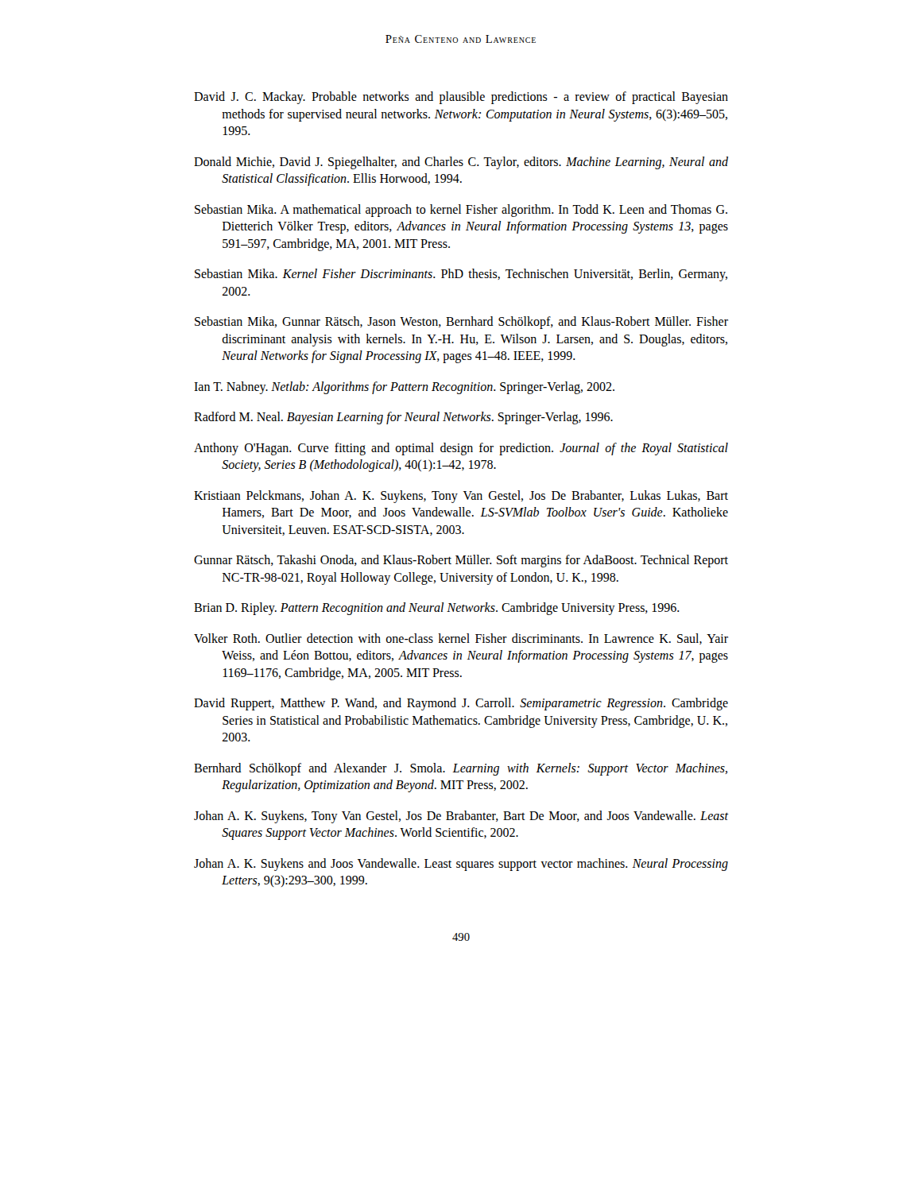Peña Centeno and Lawrence
David J. C. Mackay. Probable networks and plausible predictions - a review of practical Bayesian methods for supervised neural networks. Network: Computation in Neural Systems, 6(3):469–505, 1995.
Donald Michie, David J. Spiegelhalter, and Charles C. Taylor, editors. Machine Learning, Neural and Statistical Classification. Ellis Horwood, 1994.
Sebastian Mika. A mathematical approach to kernel Fisher algorithm. In Todd K. Leen and Thomas G. Dietterich Völker Tresp, editors, Advances in Neural Information Processing Systems 13, pages 591–597, Cambridge, MA, 2001. MIT Press.
Sebastian Mika. Kernel Fisher Discriminants. PhD thesis, Technischen Universität, Berlin, Germany, 2002.
Sebastian Mika, Gunnar Rätsch, Jason Weston, Bernhard Schölkopf, and Klaus-Robert Müller. Fisher discriminant analysis with kernels. In Y.-H. Hu, E. Wilson J. Larsen, and S. Douglas, editors, Neural Networks for Signal Processing IX, pages 41–48. IEEE, 1999.
Ian T. Nabney. Netlab: Algorithms for Pattern Recognition. Springer-Verlag, 2002.
Radford M. Neal. Bayesian Learning for Neural Networks. Springer-Verlag, 1996.
Anthony O'Hagan. Curve fitting and optimal design for prediction. Journal of the Royal Statistical Society, Series B (Methodological), 40(1):1–42, 1978.
Kristiaan Pelckmans, Johan A. K. Suykens, Tony Van Gestel, Jos De Brabanter, Lukas Lukas, Bart Hamers, Bart De Moor, and Joos Vandewalle. LS-SVMlab Toolbox User's Guide. Katholieke Universiteit, Leuven. ESAT-SCD-SISTA, 2003.
Gunnar Rätsch, Takashi Onoda, and Klaus-Robert Müller. Soft margins for AdaBoost. Technical Report NC-TR-98-021, Royal Holloway College, University of London, U. K., 1998.
Brian D. Ripley. Pattern Recognition and Neural Networks. Cambridge University Press, 1996.
Volker Roth. Outlier detection with one-class kernel Fisher discriminants. In Lawrence K. Saul, Yair Weiss, and Léon Bottou, editors, Advances in Neural Information Processing Systems 17, pages 1169–1176, Cambridge, MA, 2005. MIT Press.
David Ruppert, Matthew P. Wand, and Raymond J. Carroll. Semiparametric Regression. Cambridge Series in Statistical and Probabilistic Mathematics. Cambridge University Press, Cambridge, U. K., 2003.
Bernhard Schölkopf and Alexander J. Smola. Learning with Kernels: Support Vector Machines, Regularization, Optimization and Beyond. MIT Press, 2002.
Johan A. K. Suykens, Tony Van Gestel, Jos De Brabanter, Bart De Moor, and Joos Vandewalle. Least Squares Support Vector Machines. World Scientific, 2002.
Johan A. K. Suykens and Joos Vandewalle. Least squares support vector machines. Neural Processing Letters, 9(3):293–300, 1999.
490